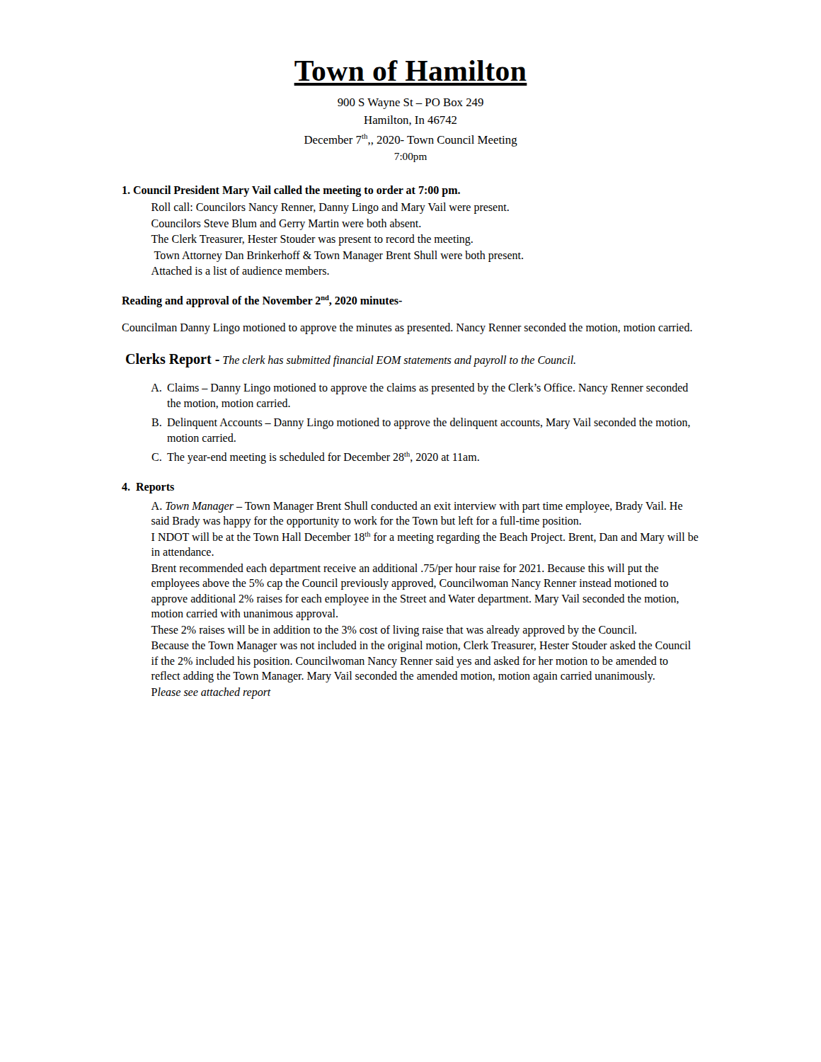Town of Hamilton
900 S Wayne St – PO Box 249
Hamilton, In 46742
December 7th,, 2020- Town Council Meeting
7:00pm
1. Council President Mary Vail called the meeting to order at 7:00 pm.
Roll call: Councilors Nancy Renner, Danny Lingo and Mary Vail were present.
Councilors Steve Blum and Gerry Martin were both absent.
The Clerk Treasurer, Hester Stouder was present to record the meeting.
Town Attorney Dan Brinkerhoff & Town Manager Brent Shull were both present.
Attached is a list of audience members.
Reading and approval of the November 2nd, 2020 minutes-
Councilman Danny Lingo motioned to approve the minutes as presented. Nancy Renner seconded the motion, motion carried.
Clerks Report - The clerk has submitted financial EOM statements and payroll to the Council.
Claims – Danny Lingo motioned to approve the claims as presented by the Clerk’s Office. Nancy Renner seconded the motion, motion carried.
Delinquent Accounts – Danny Lingo motioned to approve the delinquent accounts, Mary Vail seconded the motion, motion carried.
The year-end meeting is scheduled for December 28th, 2020 at 11am.
4. Reports
A. Town Manager – Town Manager Brent Shull conducted an exit interview with part time employee, Brady Vail. He said Brady was happy for the opportunity to work for the Town but left for a full-time position.
I NDOT will be at the Town Hall December 18th for a meeting regarding the Beach Project. Brent, Dan and Mary will be in attendance.
Brent recommended each department receive an additional .75/per hour raise for 2021. Because this will put the employees above the 5% cap the Council previously approved, Councilwoman Nancy Renner instead motioned to approve additional 2% raises for each employee in the Street and Water department. Mary Vail seconded the motion, motion carried with unanimous approval.
These 2% raises will be in addition to the 3% cost of living raise that was already approved by the Council.
Because the Town Manager was not included in the original motion, Clerk Treasurer, Hester Stouder asked the Council if the 2% included his position. Councilwoman Nancy Renner said yes and asked for her motion to be amended to reflect adding the Town Manager. Mary Vail seconded the amended motion, motion again carried unanimously.
Please see attached report